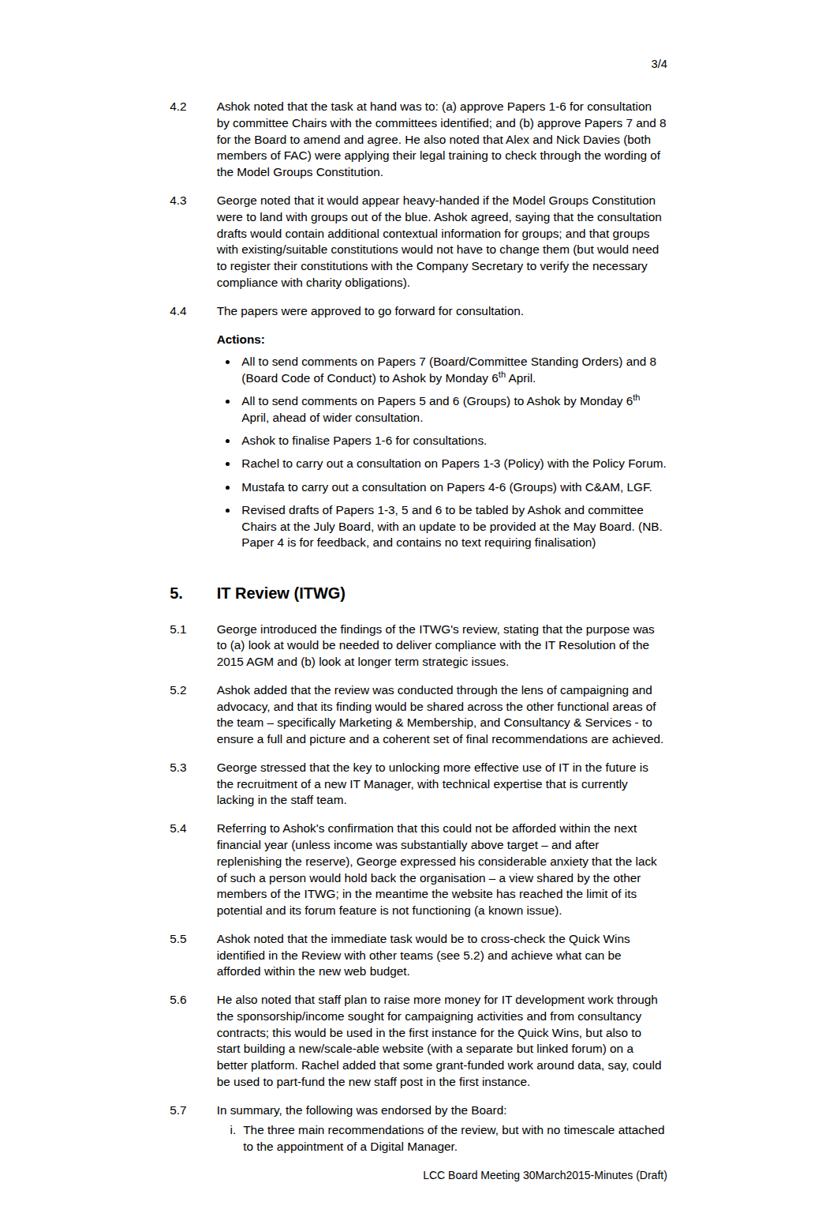3/4
4.2
Ashok noted that the task at hand was to: (a) approve Papers 1-6 for consultation by committee Chairs with the committees identified; and (b) approve Papers 7 and 8 for the Board to amend and agree. He also noted that Alex and Nick Davies (both members of FAC) were applying their legal training to check through the wording of the Model Groups Constitution.
4.3
George noted that it would appear heavy-handed if the Model Groups Constitution were to land with groups out of the blue. Ashok agreed, saying that the consultation drafts would contain additional contextual information for groups; and that groups with existing/suitable constitutions would not have to change them (but would need to register their constitutions with the Company Secretary to verify the necessary compliance with charity obligations).
4.4
The papers were approved to go forward for consultation.
Actions:
All to send comments on Papers 7 (Board/Committee Standing Orders) and 8 (Board Code of Conduct) to Ashok by Monday 6th April.
All to send comments on Papers 5 and 6 (Groups) to Ashok by Monday 6th April, ahead of wider consultation.
Ashok to finalise Papers 1-6 for consultations.
Rachel to carry out a consultation on Papers 1-3 (Policy) with the Policy Forum.
Mustafa to carry out a consultation on Papers 4-6 (Groups) with C&AM, LGF.
Revised drafts of Papers 1-3, 5 and 6 to be tabled by Ashok and committee Chairs at the July Board, with an update to be provided at the May Board. (NB. Paper 4 is for feedback, and contains no text requiring finalisation)
5. IT Review (ITWG)
5.1
George introduced the findings of the ITWG's review, stating that the purpose was to (a) look at would be needed to deliver compliance with the IT Resolution of the 2015 AGM and (b) look at longer term strategic issues.
5.2
Ashok added that the review was conducted through the lens of campaigning and advocacy, and that its finding would be shared across the other functional areas of the team – specifically Marketing & Membership, and Consultancy & Services - to ensure a full and picture and a coherent set of final recommendations are achieved.
5.3
George stressed that the key to unlocking more effective use of IT in the future is the recruitment of a new IT Manager, with technical expertise that is currently lacking in the staff team.
5.4
Referring to Ashok's confirmation that this could not be afforded within the next financial year (unless income was substantially above target – and after replenishing the reserve), George expressed his considerable anxiety that the lack of such a person would hold back the organisation – a view shared by the other members of the ITWG; in the meantime the website has reached the limit of its potential and its forum feature is not functioning (a known issue).
5.5
Ashok noted that the immediate task would be to cross-check the Quick Wins identified in the Review with other teams (see 5.2) and achieve what can be afforded within the new web budget.
5.6
He also noted that staff plan to raise more money for IT development work through the sponsorship/income sought for campaigning activities and from consultancy contracts; this would be used in the first instance for the Quick Wins, but also to start building a new/scale-able website (with a separate but linked forum) on a better platform. Rachel added that some grant-funded work around data, say, could be used to part-fund the new staff post in the first instance.
5.7
In summary, the following was endorsed by the Board:
The three main recommendations of the review, but with no timescale attached to the appointment of a Digital Manager.
LCC Board Meeting 30March2015-Minutes (Draft)